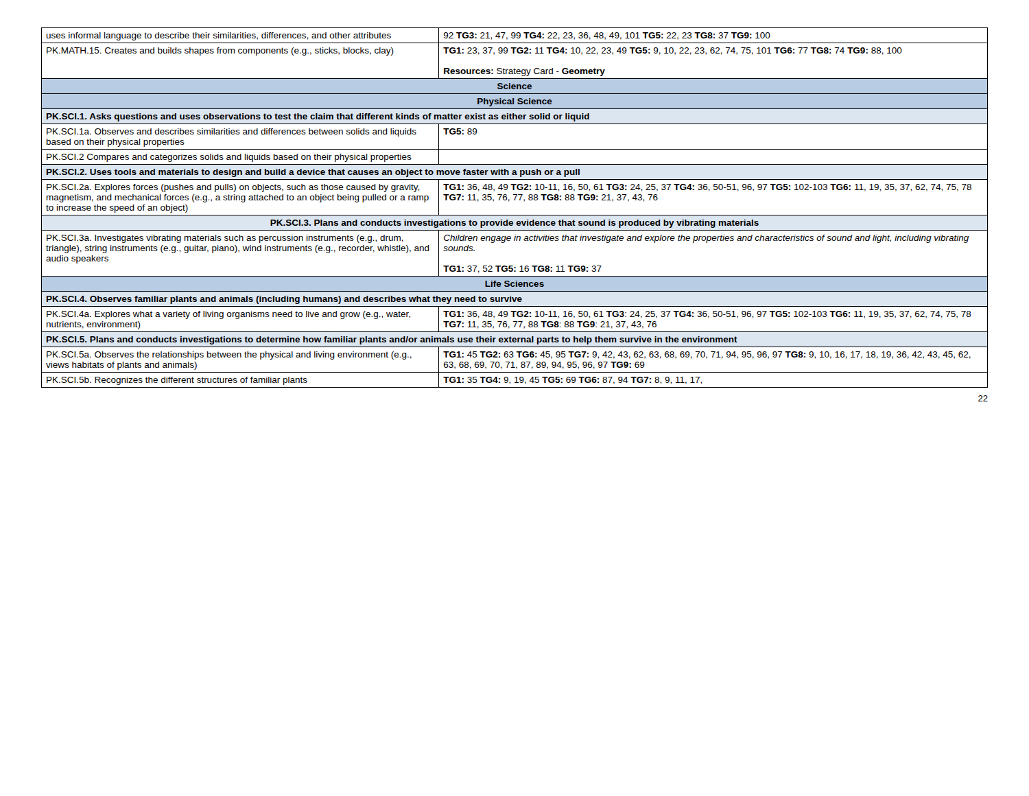| uses informal language to describe their similarities, differences, and other attributes | 92 TG3: 21, 47, 99 TG4: 22, 23, 36, 48, 49, 101 TG5: 22, 23 TG8: 37 TG9: 100 |
| PK.MATH.15. Creates and builds shapes from components (e.g., sticks, blocks, clay) | TG1: 23, 37, 99 TG2: 11 TG4: 10, 22, 23, 49 TG5: 9, 10, 22, 23, 62, 74, 75, 101 TG6: 77 TG8: 74 TG9: 88, 100 Resources: Strategy Card - Geometry |
| Science |
| Physical Science |
| PK.SCI.1. Asks questions and uses observations to test the claim that different kinds of matter exist as either solid or liquid |
| PK.SCI.1a. Observes and describes similarities and differences between solids and liquids based on their physical properties | TG5: 89 |
| PK.SCI.2 Compares and categorizes solids and liquids based on their physical properties | |
| PK.SCI.2. Uses tools and materials to design and build a device that causes an object to move faster with a push or a pull |
| PK.SCI.2a. Explores forces (pushes and pulls) on objects, such as those caused by gravity, magnetism, and mechanical forces (e.g., a string attached to an object being pulled or a ramp to increase the speed of an object) | TG1: 36, 48, 49 TG2: 10-11, 16, 50, 61 TG3: 24, 25, 37 TG4: 36, 50-51, 96, 97 TG5: 102-103 TG6: 11, 19, 35, 37, 62, 74, 75, 78 TG7: 11, 35, 76, 77, 88 TG8: 88 TG9: 21, 37, 43, 76 |
| PK.SCI.3. Plans and conducts investigations to provide evidence that sound is produced by vibrating materials |
| PK.SCI.3a. Investigates vibrating materials such as percussion instruments (e.g., drum, triangle), string instruments (e.g., guitar, piano), wind instruments (e.g., recorder, whistle), and audio speakers | Children engage in activities that investigate and explore the properties and characteristics of sound and light, including vibrating sounds. TG1: 37, 52 TG5: 16 TG8: 11 TG9: 37 |
| Life Sciences |
| PK.SCI.4. Observes familiar plants and animals (including humans) and describes what they need to survive |
| PK.SCI.4a. Explores what a variety of living organisms need to live and grow (e.g., water, nutrients, environment) | TG1: 36, 48, 49 TG2: 10-11, 16, 50, 61 TG3 : 24, 25, 37 TG4: 36, 50-51, 96, 97 TG5: 102-103 TG6: 11, 19, 35, 37, 62, 74, 75, 78 TG7: 11, 35, 76, 77, 88 TG8 : 88 TG9 : 21, 37, 43, 76 |
| PK.SCI.5. Plans and conducts investigations to determine how familiar plants and/or animals use their external parts to help them survive in the environment |
| PK.SCI.5a. Observes the relationships between the physical and living environment (e.g., views habitats of plants and animals) | TG1: 45 TG2: 63 TG6: 45, 95 TG7: 9, 42, 43, 62, 63, 68, 69, 70, 71, 94, 95, 96, 97 TG8: 9, 10, 16, 17, 18, 19, 36, 42, 43, 45, 62, 63, 68, 69, 70, 71, 87, 89, 94, 95, 96, 97 TG9: 69 |
| PK.SCI.5b. Recognizes the different structures of familiar plants | TG1: 35 TG4: 9, 19, 45 TG5: 69 TG6: 87, 94 TG7: 8, 9, 11, 17, |
22